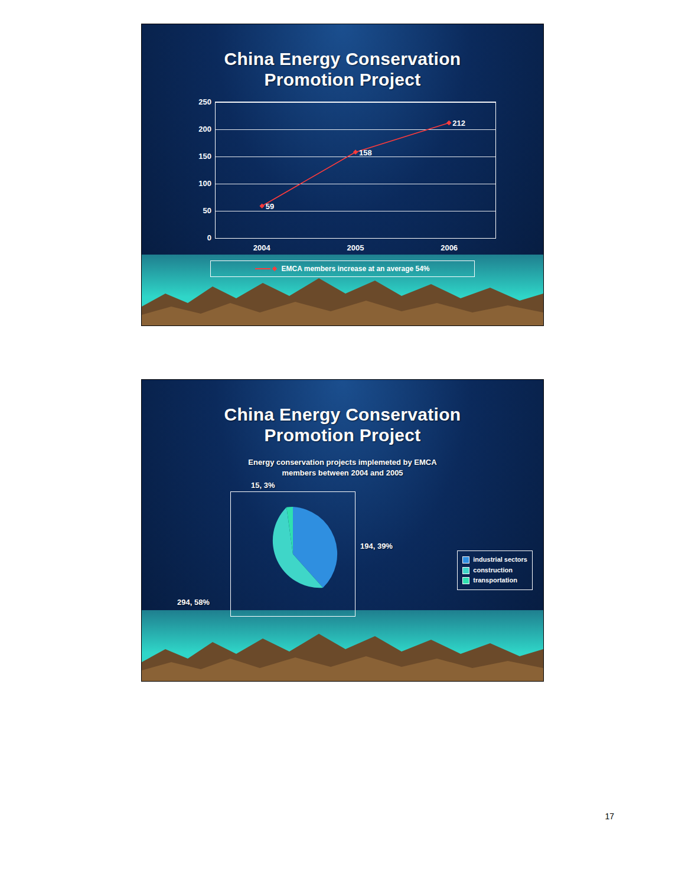China Energy Conservation
Promotion Project
250 200 150 100 50 0
59 158 212
200420052006
EMCA members increase at an average 54%
China Energy Conservation
Promotion Project
Energy conservation projects implemeted by EMCA
members between 2004 and 2005
15, 3%
194, 39% 294, 58%
industrial sectors
construction
transportation
17